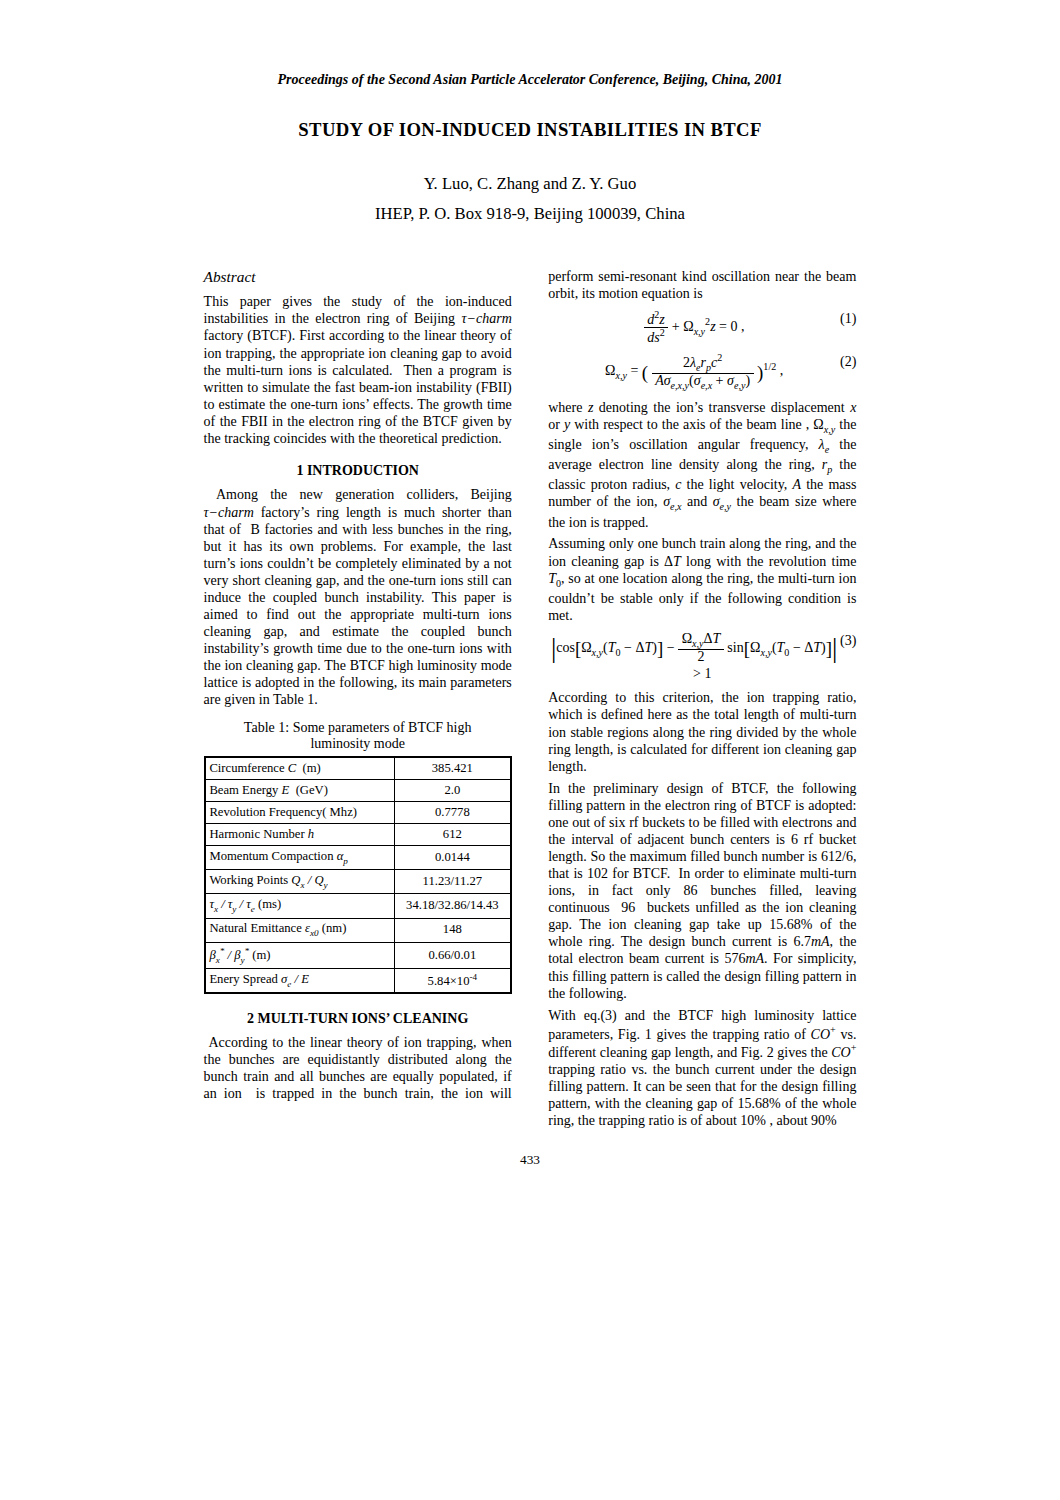Proceedings of the Second Asian Particle Accelerator Conference, Beijing, China, 2001
STUDY OF ION-INDUCED INSTABILITIES IN BTCF
Y. Luo, C. Zhang and Z. Y. Guo
IHEP, P. O. Box 918-9, Beijing 100039, China
Abstract
This paper gives the study of the ion-induced instabilities in the electron ring of Beijing τ−charm factory (BTCF). First according to the linear theory of ion trapping, the appropriate ion cleaning gap to avoid the multi-turn ions is calculated. Then a program is written to simulate the fast beam-ion instability (FBII) to estimate the one-turn ions’ effects. The growth time of the FBII in the electron ring of the BTCF given by the tracking coincides with the theoretical prediction.
1 INTRODUCTION
Among the new generation colliders, Beijing τ−charm factory’s ring length is much shorter than that of B factories and with less bunches in the ring, but it has its own problems. For example, the last turn’s ions couldn’t be completely eliminated by a not very short cleaning gap, and the one-turn ions still can induce the coupled bunch instability. This paper is aimed to find out the appropriate multi-turn ions cleaning gap, and estimate the coupled bunch instability’s growth time due to the one-turn ions with the ion cleaning gap. The BTCF high luminosity mode lattice is adopted in the following, its main parameters are given in Table 1.
Table 1: Some parameters of BTCF high
luminosity mode
| Circumference C (m) | 385.421 |
| Beam Energy E (GeV) | 2.0 |
| Revolution Frequency( Mhz) | 0.7778 |
| Harmonic Number h | 612 |
| Momentum Compaction α p | 0.0144 |
| Working Points Q x / Q y | 11.23/11.27 |
| τ x / τ y / τ e (ms) | 34.18/32.86/14.43 |
| Natural Emittance ε x0 (nm) | 148 |
| β x * / β y * (m) | 0.66/0.01 |
| Enery Spread σ e / E | 5.84×10 -4 |
2 MULTI-TURN IONS’ CLEANING
According to the linear theory of ion trapping, when the bunches are equidistantly distributed along the bunch train and all bunches are equally populated, if an ion is trapped in the bunch train, the ion will perform semi-resonant kind oscillation near the beam orbit, its motion equation is
(1) d2z ds2 + Ωx,y2z = 0 ,
(2) Ωx,y = ( 2λerpc2 Aσe,x,y(σe,x + σe,y) )1/2 ,
where z denoting the ion’s transverse displacement x or y with respect to the axis of the beam line , Ωx,y the single ion’s oscillation angular frequency, λe the average electron line density along the ring, rp the classic proton radius, c the light velocity, A the mass number of the ion, σe,x and σe,y the beam size where the ion is trapped.
Assuming only one bunch train along the ring, and the ion cleaning gap is ΔT long with the revolution time T0, so at one location along the ring, the multi-turn ion couldn’t be stable only if the following condition is met.
(3) |cos[Ωx,y(T0 − ΔT)] − Ωx,yΔT 2 sin[Ωx,y(T0 − ΔT)]| > 1
According to this criterion, the ion trapping ratio, which is defined here as the total length of multi-turn ion stable regions along the ring divided by the whole ring length, is calculated for different ion cleaning gap length.
In the preliminary design of BTCF, the following filling pattern in the electron ring of BTCF is adopted: one out of six rf buckets to be filled with electrons and the interval of adjacent bunch centers is 6 rf bucket length. So the maximum filled bunch number is 612/6, that is 102 for BTCF. In order to eliminate multi-turn ions, in fact only 86 bunches filled, leaving continuous 96 buckets unfilled as the ion cleaning gap. The ion cleaning gap take up 15.68% of the whole ring. The design bunch current is 6.7mA, the total electron beam current is 576mA. For simplicity, this filling pattern is called the design filling pattern in the following.
With eq.(3) and the BTCF high luminosity lattice parameters, Fig. 1 gives the trapping ratio of CO+ vs. different cleaning gap length, and Fig. 2 gives the CO+ trapping ratio vs. the bunch current under the design filling pattern. It can be seen that for the design filling pattern, with the cleaning gap of 15.68% of the whole ring, the trapping ratio is of about 10% , about 90%
433